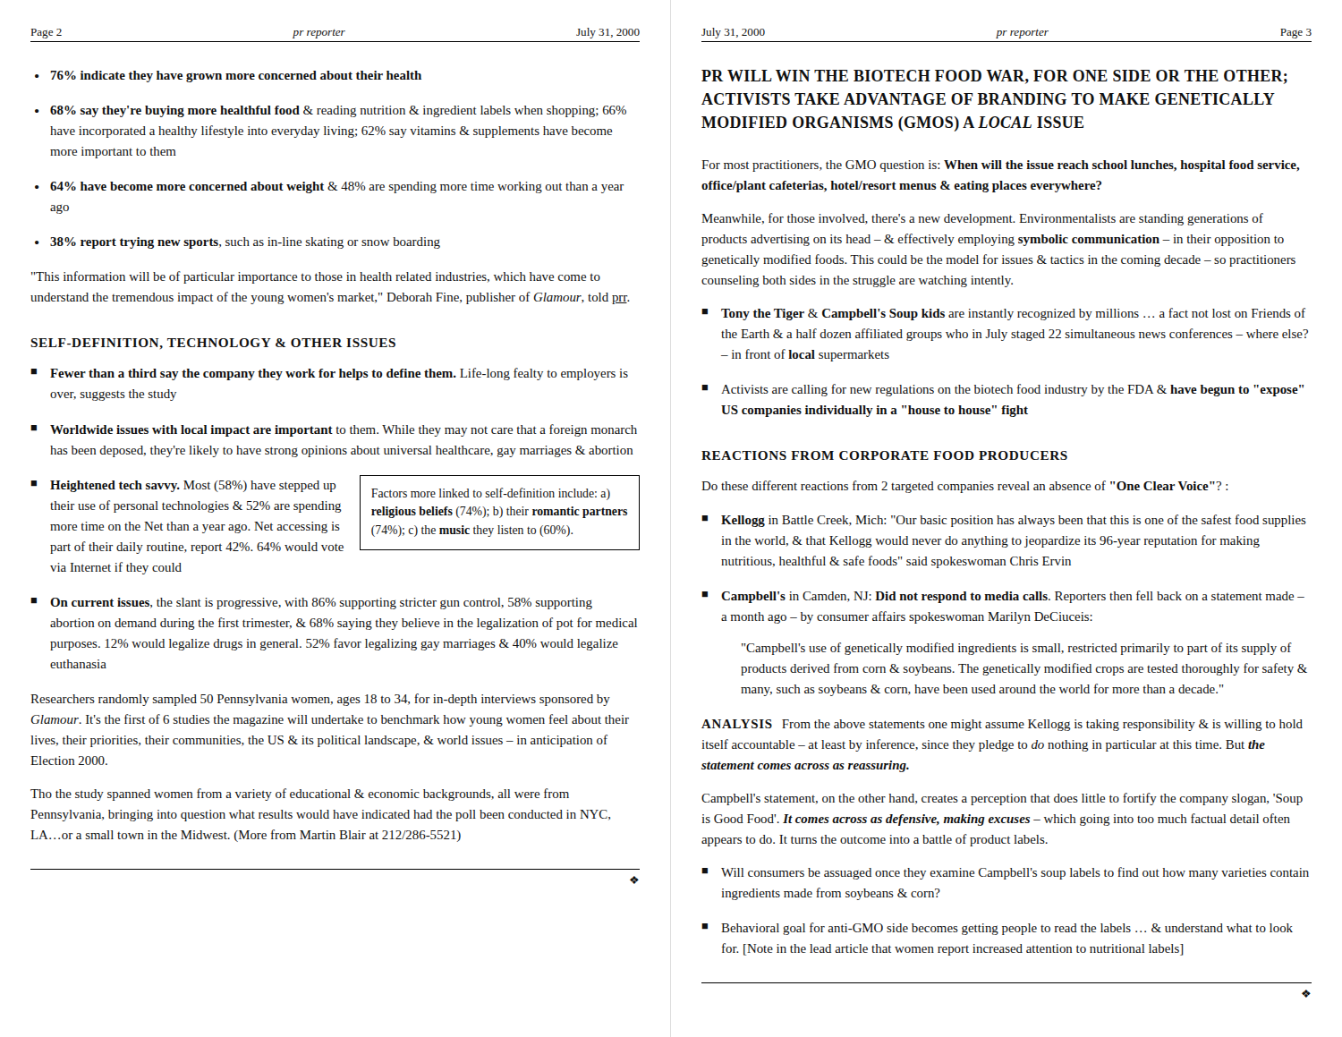Page 2 pr reporter July 31, 2000
76% indicate they have grown more concerned about their health
68% say they're buying more healthful food & reading nutrition & ingredient labels when shopping; 66% have incorporated a healthy lifestyle into everyday living; 62% say vitamins & supplements have become more important to them
64% have become more concerned about weight & 48% are spending more time working out than a year ago
38% report trying new sports, such as in-line skating or snow boarding
"This information will be of particular importance to those in health related industries, which have come to understand the tremendous impact of the young women's market," Deborah Fine, publisher of Glamour, told prr.
Self-definition, Technology & Other Issues
Fewer than a third say the company they work for helps to define them. Life-long fealty to employers is over, suggests the study
Worldwide issues with local impact are important to them. While they may not care that a foreign monarch has been deposed, they're likely to have strong opinions about universal healthcare, gay marriages & abortion
Factors more linked to self-definition include: a) religious beliefs (74%); b) their romantic partners (74%); c) the music they listen to (60%).
Heightened tech savvy. Most (58%) have stepped up their use of personal technologies & 52% are spending more time on the Net than a year ago. Net accessing is part of their daily routine, report 42%. 64% would vote via Internet if they could
On current issues, the slant is progressive, with 86% supporting stricter gun control, 58% supporting abortion on demand during the first trimester, & 68% saying they believe in the legalization of pot for medical purposes. 12% would legalize drugs in general. 52% favor legalizing gay marriages & 40% would legalize euthanasia
Researchers randomly sampled 50 Pennsylvania women, ages 18 to 34, for in-depth interviews sponsored by Glamour. It's the first of 6 studies the magazine will undertake to benchmark how young women feel about their lives, their priorities, their communities, the US & its political landscape, & world issues – in anticipation of Election 2000.
Tho the study spanned women from a variety of educational & economic backgrounds, all were from Pennsylvania, bringing into question what results would have indicated had the poll been conducted in NYC, LA…or a small town in the Midwest. (More from Martin Blair at 212/286-5521)
❖
July 31, 2000 pr reporter Page 3
PR will win the biotech food war, for one side or the other; activists take advantage of branding to make genetically modified organisms (GMOs) a local issue
For most practitioners, the GMO question is: When will the issue reach school lunches, hospital food service, office/plant cafeterias, hotel/resort menus & eating places everywhere?
Meanwhile, for those involved, there's a new development. Environmentalists are standing generations of products advertising on its head – & effectively employing symbolic communication – in their opposition to genetically modified foods. This could be the model for issues & tactics in the coming decade – so practitioners counseling both sides in the struggle are watching intently.
Tony the Tiger & Campbell's Soup kids are instantly recognized by millions … a fact not lost on Friends of the Earth & a half dozen affiliated groups who in July staged 22 simultaneous news conferences – where else? – in front of local supermarkets
Activists are calling for new regulations on the biotech food industry by the FDA & have begun to "expose" US companies individually in a "house to house" fight
Reactions from Corporate Food Producers
Do these different reactions from 2 targeted companies reveal an absence of "One Clear Voice"? :
Kellogg in Battle Creek, Mich: "Our basic position has always been that this is one of the safest food supplies in the world, & that Kellogg would never do anything to jeopardize its 96-year reputation for making nutritious, healthful & safe foods" said spokeswoman Chris Ervin
Campbell's in Camden, NJ: Did not respond to media calls. Reporters then fell back on a statement made – a month ago – by consumer affairs spokeswoman Marilyn DeCiuceis:
"Campbell's use of genetically modified ingredients is small, restricted primarily to part of its supply of products derived from corn & soybeans. The genetically modified crops are tested thoroughly for safety & many, such as soybeans & corn, have been used around the world for more than a decade."
Analysis From the above statements one might assume Kellogg is taking responsibility & is willing to hold itself accountable – at least by inference, since they pledge to do nothing in particular at this time. But the statement comes across as reassuring.
Campbell's statement, on the other hand, creates a perception that does little to fortify the company slogan, 'Soup is Good Food'. It comes across as defensive, making excuses – which going into too much factual detail often appears to do. It turns the outcome into a battle of product labels.
Will consumers be assuaged once they examine Campbell's soup labels to find out how many varieties contain ingredients made from soybeans & corn?
Behavioral goal for anti-GMO side becomes getting people to read the labels … & understand what to look for. [Note in the lead article that women report increased attention to nutritional labels]
❖